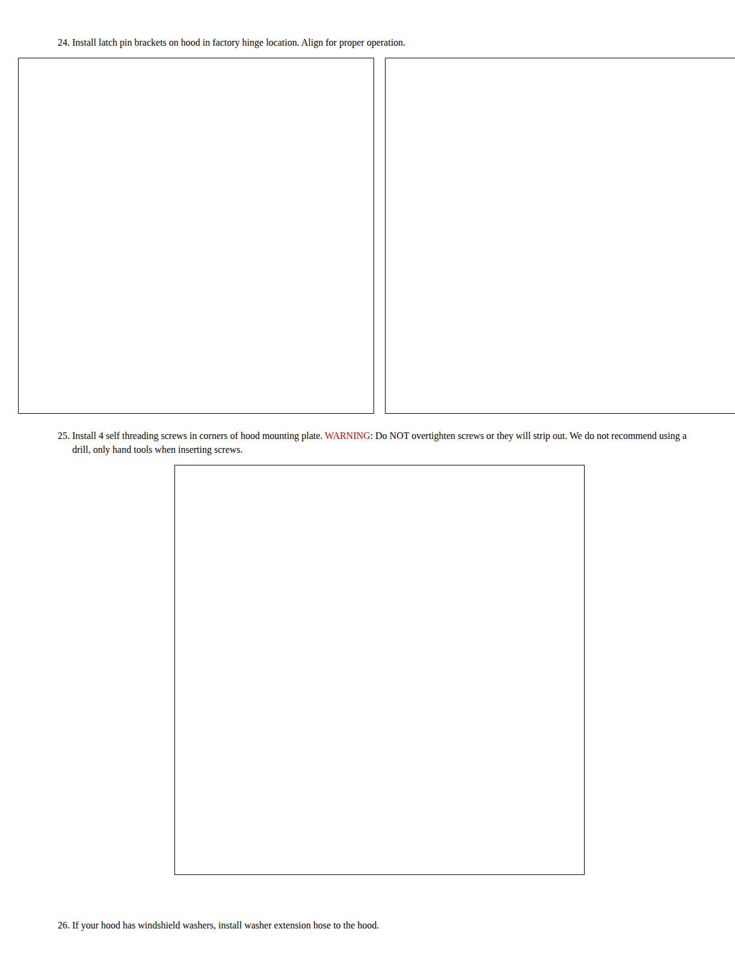Install latch pin brackets on hood in factory hinge location. Align for proper operation.
Install 4 self threading screws in corners of hood mounting plate. WARNING: Do NOT overtighten screws or they will strip out. We do not recommend using a drill, only hand tools when inserting screws.
If your hood has windshield washers, install washer extension hose to the hood.